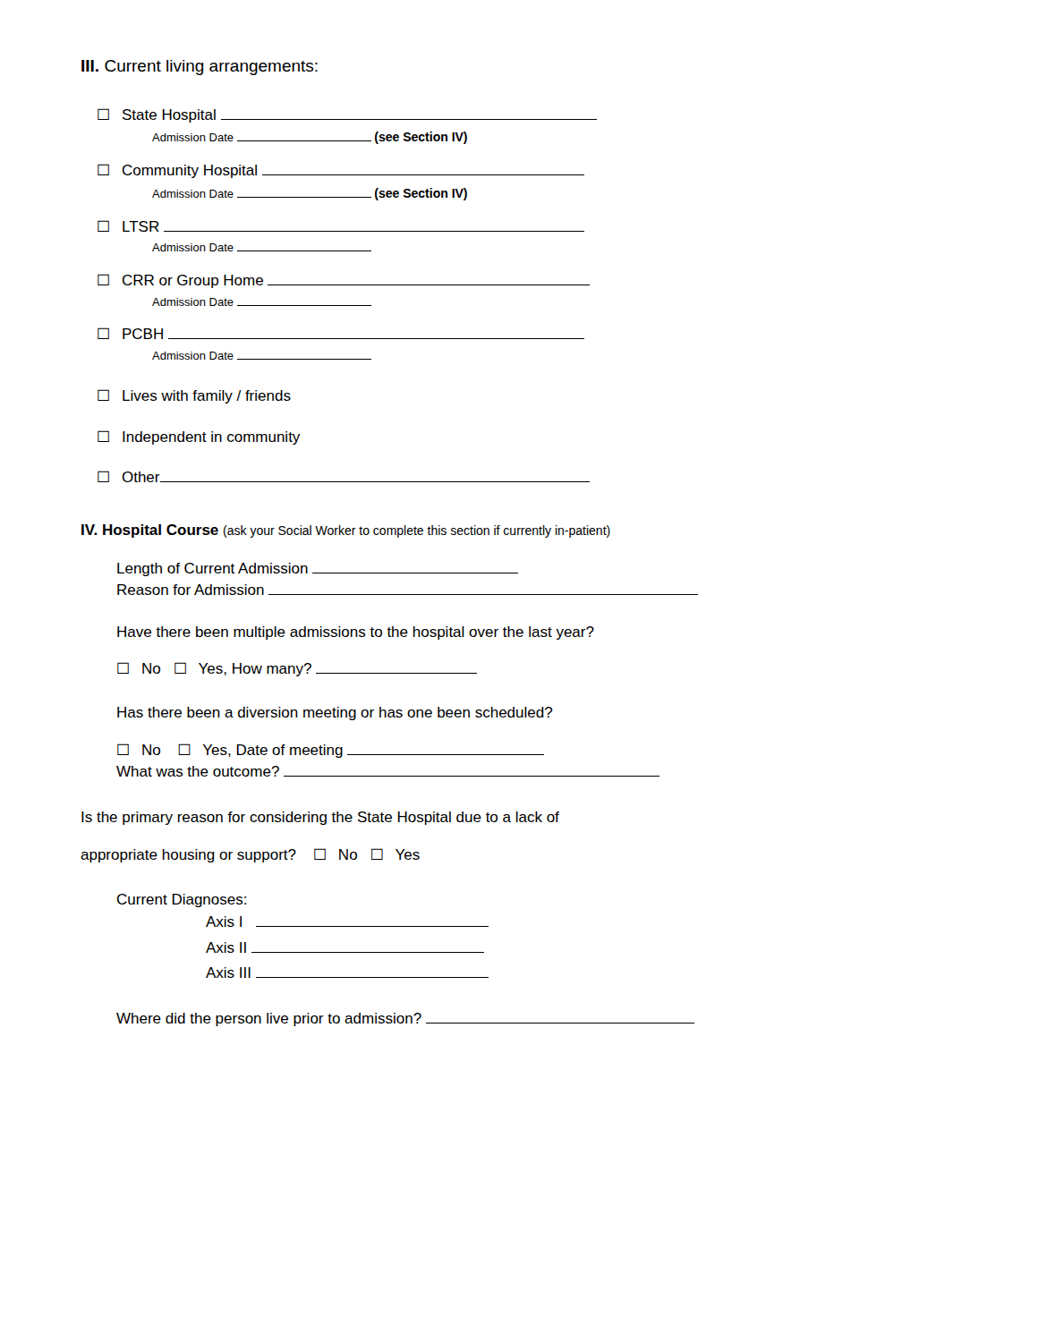III. Current living arrangements:
☐ State Hospital
Admission Date (see Section IV)
☐ Community Hospital
Admission Date (see Section IV)
☐ LTSR
Admission Date
☐ CRR or Group Home
Admission Date
☐ PCBH
Admission Date
☐ Lives with family / friends
☐ Independent in community
☐ Other
IV. Hospital Course (ask your Social Worker to complete this section if currently in-patient)
Length of Current Admission
Reason for Admission
Have there been multiple admissions to the hospital over the last year?
☐ No ☐ Yes, How many?
Has there been a diversion meeting or has one been scheduled?
☐ No ☐ Yes, Date of meeting
What was the outcome?
Is the primary reason for considering the State Hospital due to a lack of
appropriate housing or support? ☐ No ☐ Yes
Current Diagnoses:
Axis I
Axis II
Axis III
Where did the person live prior to admission?